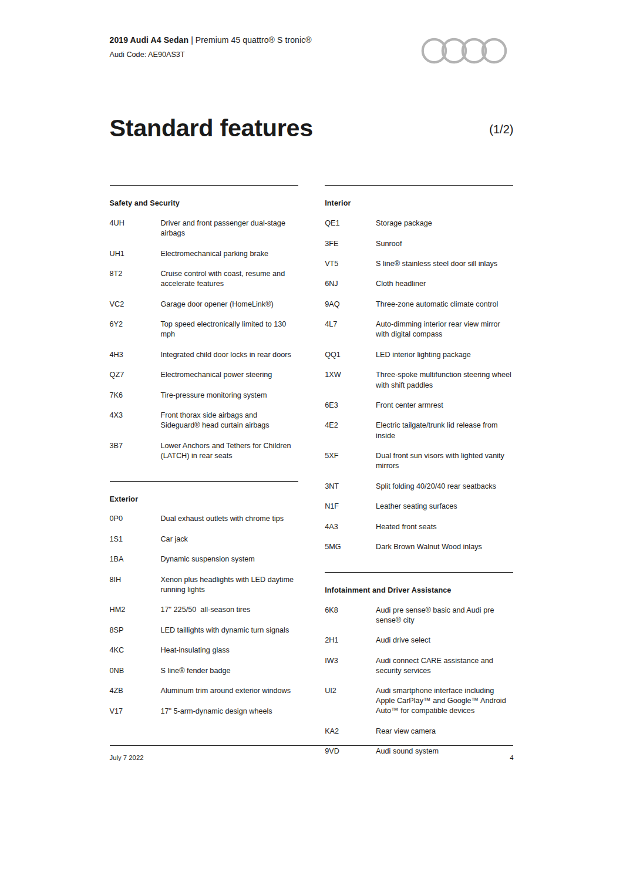2019 Audi A4 Sedan | Premium 45 quattro® S tronic®
Audi Code: AE90AS3T
Standard features
(1/2)
Safety and Security
| 4UH | Driver and front passenger dual-stage airbags |
| UH1 | Electromechanical parking brake |
| 8T2 | Cruise control with coast, resume and accelerate features |
| VC2 | Garage door opener (HomeLink®) |
| 6Y2 | Top speed electronically limited to 130 mph |
| 4H3 | Integrated child door locks in rear doors |
| QZ7 | Electromechanical power steering |
| 7K6 | Tire-pressure monitoring system |
| 4X3 | Front thorax side airbags and Sideguard® head curtain airbags |
| 3B7 | Lower Anchors and Tethers for Children (LATCH) in rear seats |
Exterior
| 0P0 | Dual exhaust outlets with chrome tips |
| 1S1 | Car jack |
| 1BA | Dynamic suspension system |
| 8IH | Xenon plus headlights with LED daytime running lights |
| HM2 | 17" 225/50 all-season tires |
| 8SP | LED taillights with dynamic turn signals |
| 4KC | Heat-insulating glass |
| 0NB | S line® fender badge |
| 4ZB | Aluminum trim around exterior windows |
| V17 | 17" 5-arm-dynamic design wheels |
Interior
| QE1 | Storage package |
| 3FE | Sunroof |
| VT5 | S line® stainless steel door sill inlays |
| 6NJ | Cloth headliner |
| 9AQ | Three-zone automatic climate control |
| 4L7 | Auto-dimming interior rear view mirror with digital compass |
| QQ1 | LED interior lighting package |
| 1XW | Three-spoke multifunction steering wheel with shift paddles |
| 6E3 | Front center armrest |
| 4E2 | Electric tailgate/trunk lid release from inside |
| 5XF | Dual front sun visors with lighted vanity mirrors |
| 3NT | Split folding 40/20/40 rear seatbacks |
| N1F | Leather seating surfaces |
| 4A3 | Heated front seats |
| 5MG | Dark Brown Walnut Wood inlays |
Infotainment and Driver Assistance
| 6K8 | Audi pre sense® basic and Audi pre sense® city |
| 2H1 | Audi drive select |
| IW3 | Audi connect CARE assistance and security services |
| UI2 | Audi smartphone interface including Apple CarPlay™ and Google™ Android Auto™ for compatible devices |
| KA2 | Rear view camera |
| 9VD | Audi sound system |
July 7 2022 4